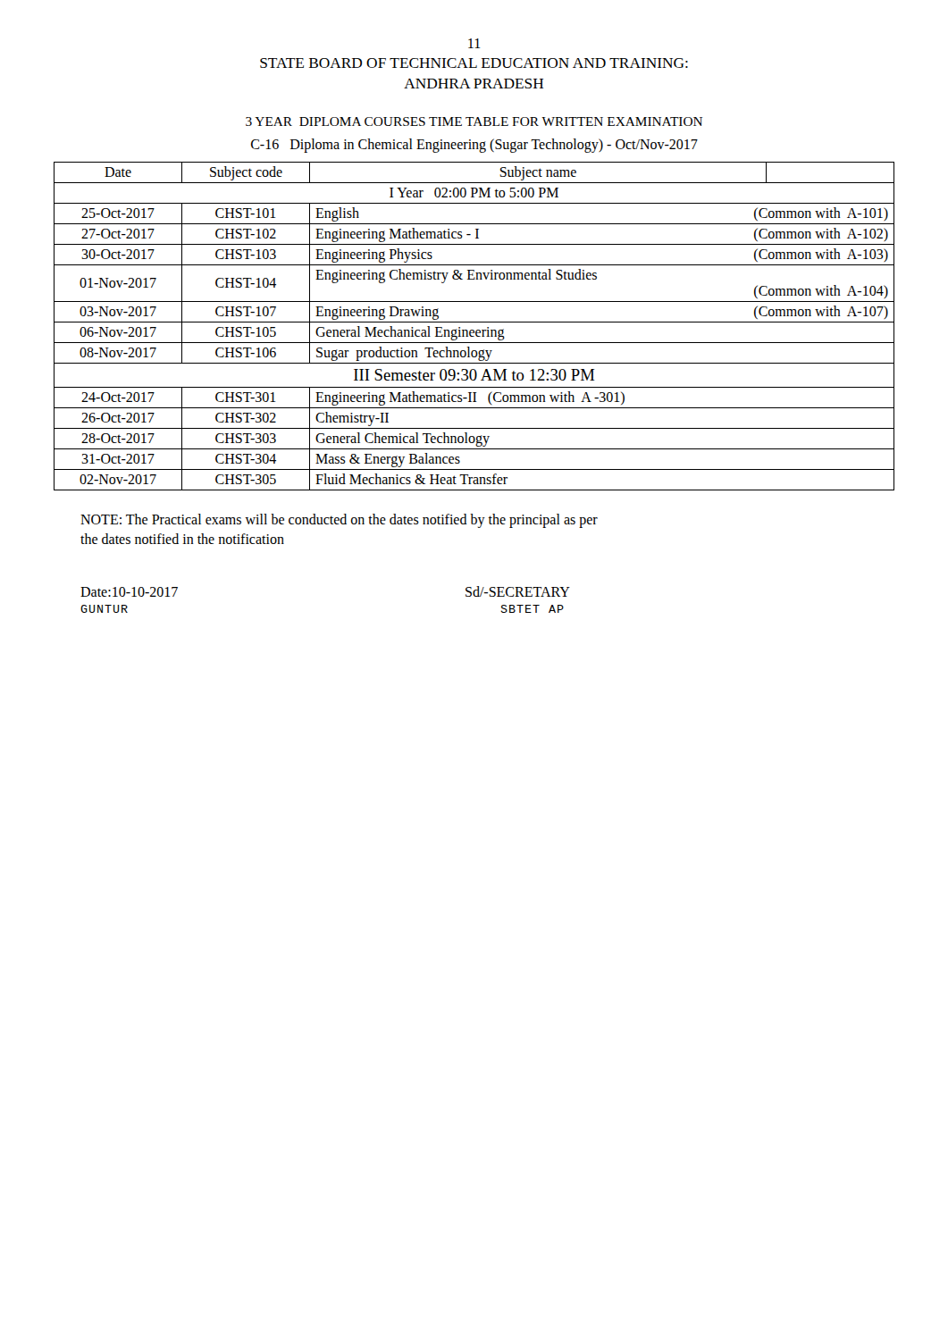11
STATE BOARD OF TECHNICAL EDUCATION AND TRAINING:
ANDHRA PRADESH
3 YEAR DIPLOMA COURSES TIME TABLE FOR WRITTEN EXAMINATION
C-16 Diploma in Chemical Engineering (Sugar Technology) - Oct/Nov-2017
| Date | Subject code | Subject name | |
| --- | --- | --- | --- |
| I Year 02:00 PM to 5:00 PM |
| 25-Oct-2017 | CHST-101 | English (Common with A-101) |
| 27-Oct-2017 | CHST-102 | Engineering Mathematics - I (Common with A-102) |
| 30-Oct-2017 | CHST-103 | Engineering Physics (Common with A-103) |
| 01-Nov-2017 | CHST-104 | Engineering Chemistry & Environmental Studies (Common with A-104) |
| 03-Nov-2017 | CHST-107 | Engineering Drawing (Common with A-107) |
| 06-Nov-2017 | CHST-105 | General Mechanical Engineering |
| 08-Nov-2017 | CHST-106 | Sugar production Technology |
| III Semester 09:30 AM to 12:30 PM |
| 24-Oct-2017 | CHST-301 | Engineering Mathematics-II (Common with A -301) |
| 26-Oct-2017 | CHST-302 | Chemistry-II |
| 28-Oct-2017 | CHST-303 | General Chemical Technology |
| 31-Oct-2017 | CHST-304 | Mass & Energy Balances |
| 02-Nov-2017 | CHST-305 | Fluid Mechanics & Heat Transfer |
NOTE: The Practical exams will be conducted on the dates notified by the principal as per
the dates notified in the notification
Date:10-10-2017
GUNTUR
Sd/-SECRETARY
SBTET AP